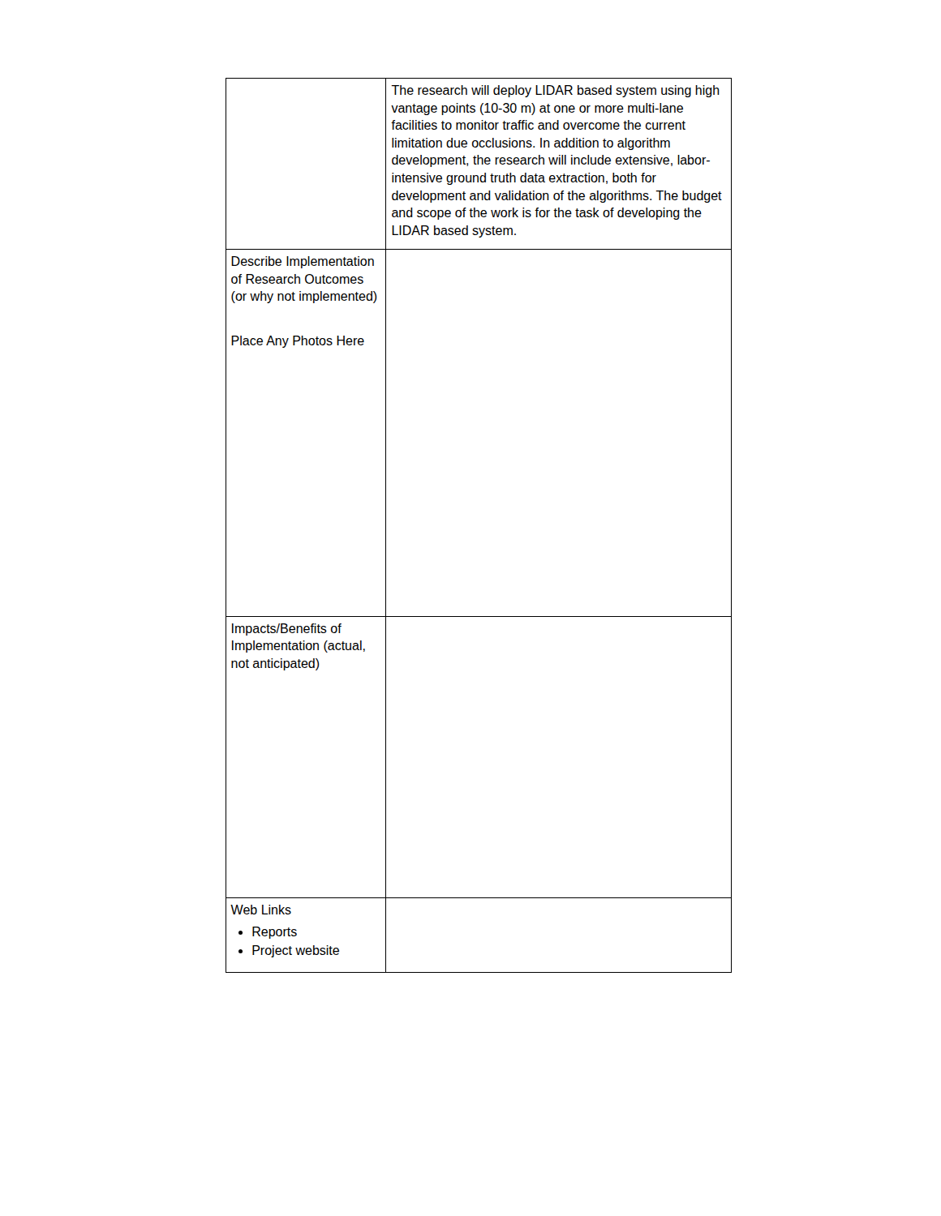| | The research will deploy LIDAR based system using high vantage points (10-30 m) at one or more multi-lane facilities to monitor traffic and overcome the current limitation due occlusions. In addition to algorithm development, the research will include extensive, labor-intensive ground truth data extraction, both for development and validation of the algorithms. The budget and scope of the work is for the task of developing the LIDAR based system. |
| Describe Implementation of Research Outcomes (or why not implemented) Place Any Photos Here | |
| Impacts/Benefits of Implementation (actual, not anticipated) | |
| Web Links Reports Project website | |